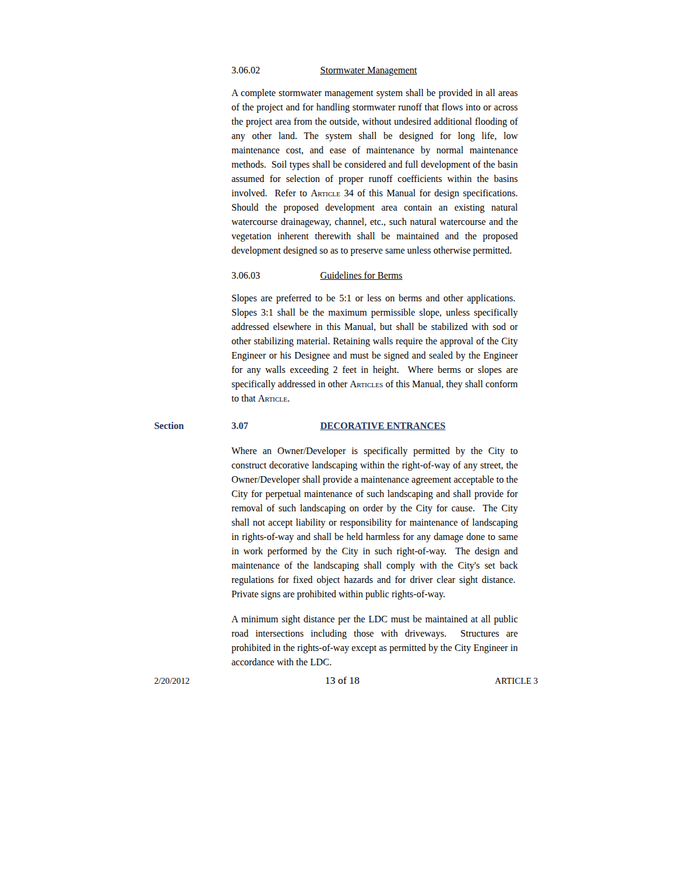3.06.02 Stormwater Management
A complete stormwater management system shall be provided in all areas of the project and for handling stormwater runoff that flows into or across the project area from the outside, without undesired additional flooding of any other land. The system shall be designed for long life, low maintenance cost, and ease of maintenance by normal maintenance methods. Soil types shall be considered and full development of the basin assumed for selection of proper runoff coefficients within the basins involved. Refer to Article 34 of this Manual for design specifications. Should the proposed development area contain an existing natural watercourse drainageway, channel, etc., such natural watercourse and the vegetation inherent therewith shall be maintained and the proposed development designed so as to preserve same unless otherwise permitted.
3.06.03 Guidelines for Berms
Slopes are preferred to be 5:1 or less on berms and other applications. Slopes 3:1 shall be the maximum permissible slope, unless specifically addressed elsewhere in this Manual, but shall be stabilized with sod or other stabilizing material. Retaining walls require the approval of the City Engineer or his Designee and must be signed and sealed by the Engineer for any walls exceeding 2 feet in height. Where berms or slopes are specifically addressed in other Articles of this Manual, they shall conform to that Article.
Section 3.07 DECORATIVE ENTRANCES
Where an Owner/Developer is specifically permitted by the City to construct decorative landscaping within the right-of-way of any street, the Owner/Developer shall provide a maintenance agreement acceptable to the City for perpetual maintenance of such landscaping and shall provide for removal of such landscaping on order by the City for cause. The City shall not accept liability or responsibility for maintenance of landscaping in rights-of-way and shall be held harmless for any damage done to same in work performed by the City in such right-of-way. The design and maintenance of the landscaping shall comply with the City's set back regulations for fixed object hazards and for driver clear sight distance. Private signs are prohibited within public rights-of-way.
A minimum sight distance per the LDC must be maintained at all public road intersections including those with driveways. Structures are prohibited in the rights-of-way except as permitted by the City Engineer in accordance with the LDC.
2/20/2012 13 of 18 ARTICLE 3